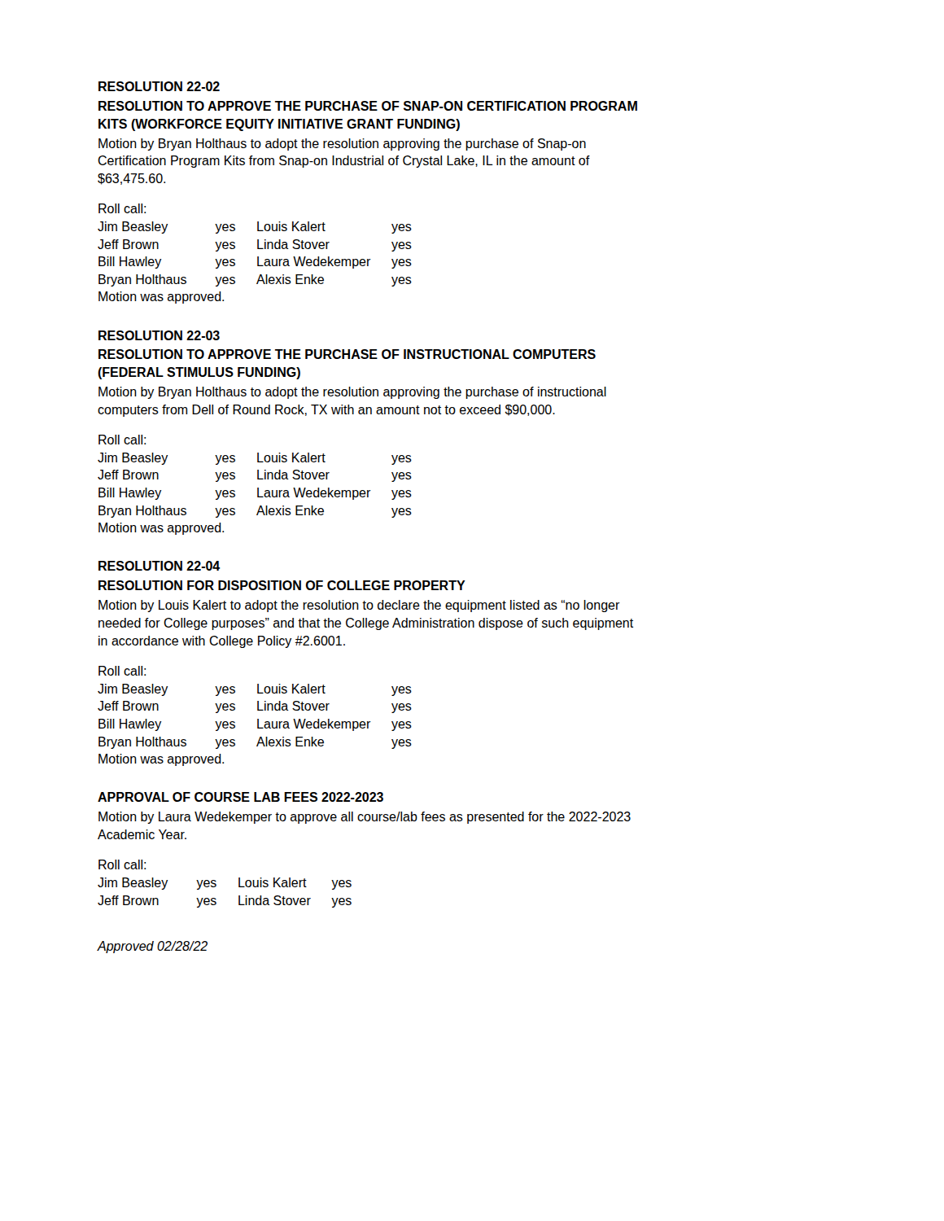Resolution 22-02
Resolution to Approve the Purchase of Snap-on Certification Program Kits (Workforce Equity Initiative Grant Funding)
Motion by Bryan Holthaus to adopt the resolution approving the purchase of Snap-on Certification Program Kits from Snap-on Industrial of Crystal Lake, IL in the amount of $63,475.60.
Roll call:
| Jim Beasley | yes | Louis Kalert | yes |
| Jeff Brown | yes | Linda Stover | yes |
| Bill Hawley | yes | Laura Wedekemper | yes |
| Bryan Holthaus | yes | Alexis Enke | yes |
Motion was approved.
Resolution 22-03
Resolution to Approve the Purchase of Instructional Computers (Federal Stimulus Funding)
Motion by Bryan Holthaus to adopt the resolution approving the purchase of instructional computers from Dell of Round Rock, TX with an amount not to exceed $90,000.
Roll call:
| Jim Beasley | yes | Louis Kalert | yes |
| Jeff Brown | yes | Linda Stover | yes |
| Bill Hawley | yes | Laura Wedekemper | yes |
| Bryan Holthaus | yes | Alexis Enke | yes |
Motion was approved.
Resolution 22-04
Resolution for Disposition of College Property
Motion by Louis Kalert to adopt the resolution to declare the equipment listed as “no longer needed for College purposes” and that the College Administration dispose of such equipment in accordance with College Policy #2.6001.
Roll call:
| Jim Beasley | yes | Louis Kalert | yes |
| Jeff Brown | yes | Linda Stover | yes |
| Bill Hawley | yes | Laura Wedekemper | yes |
| Bryan Holthaus | yes | Alexis Enke | yes |
Motion was approved.
Approval of Course Lab Fees 2022-2023
Motion by Laura Wedekemper to approve all course/lab fees as presented for the 2022-2023 Academic Year.
Roll call:
| Jim Beasley | yes | Louis Kalert | yes |
| Jeff Brown | yes | Linda Stover | yes |
Approved 02/28/22